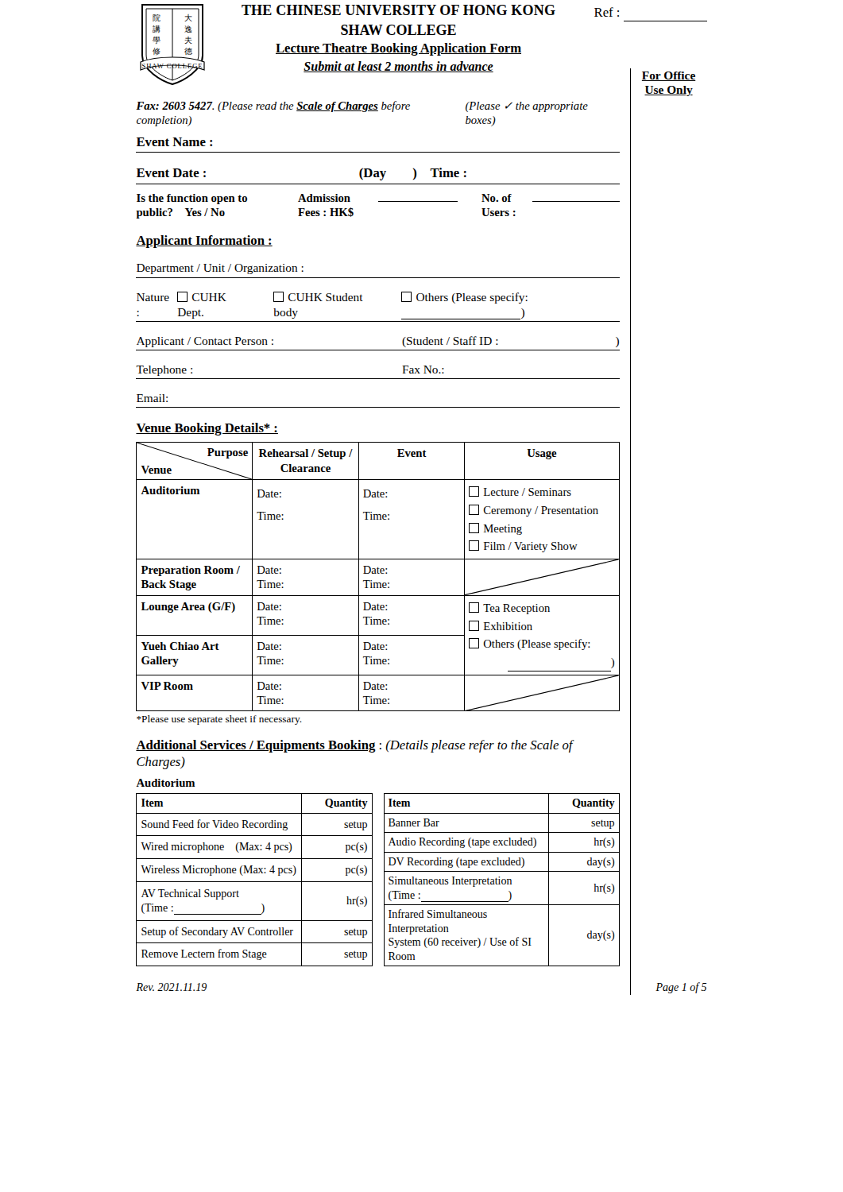院 講 學 修 大 逸 夫 德 SHAW COLLEGE
THE CHINESE UNIVERSITY OF HONG KONG
SHAW COLLEGE
Lecture Theatre Booking Application Form
Submit at least 2 months in advance
Ref :
For Office
Use Only
Fax: 2603 5427. (Please read the Scale of Charges before completion)
(Please ✓ the appropriate boxes)
Event Name :
Event Date : (Day ) Time :
Is the function open to public? Yes / No Admission Fees : HK$ No. of Users :
Applicant Information :
Department / Unit / Organization :
Nature : CUHK Dept. CUHK Student body Others (Please specify: )
Applicant / Contact Person :
(Student / Staff ID : )
Telephone :
Fax No.:
Email:
Venue Booking Details* :
| Purpose Venue | Rehearsal / Setup / Clearance | Event | Usage |
| --- | --- | --- | --- |
| Auditorium | Date: Time: | Date: Time: | Lecture / Seminars Ceremony / Presentation Meeting Film / Variety Show |
| Preparation Room / Back Stage | Date: Time: | Date: Time: | |
| Lounge Area (G/F) | Date: Time: | Date: Time: | Tea Reception Exhibition Others (Please specify: ) |
| Yueh Chiao Art Gallery | Date: Time: | Date: Time: |
| VIP Room | Date: Time: | Date: Time: | |
*Please use separate sheet if necessary.
Additional Services / Equipments Booking : (Details please refer to the Scale of Charges)
Auditorium
| Item | Quantity |
| --- | --- |
| Sound Feed for Video Recording | setup |
| Wired microphone (Max: 4 pcs) | pc(s) |
| Wireless Microphone (Max: 4 pcs) | pc(s) |
| AV Technical Support (Time : ) | hr(s) |
| Setup of Secondary AV Controller | setup |
| Remove Lectern from Stage | setup |
| Item | Quantity |
| --- | --- |
| Banner Bar | setup |
| Audio Recording (tape excluded) | hr(s) |
| DV Recording (tape excluded) | day(s) |
| Simultaneous Interpretation (Time : ) | hr(s) |
| Infrared Simultaneous Interpretation System (60 receiver) / Use of SI Room | day(s) |
Rev. 2021.11.19
Page 1 of 5